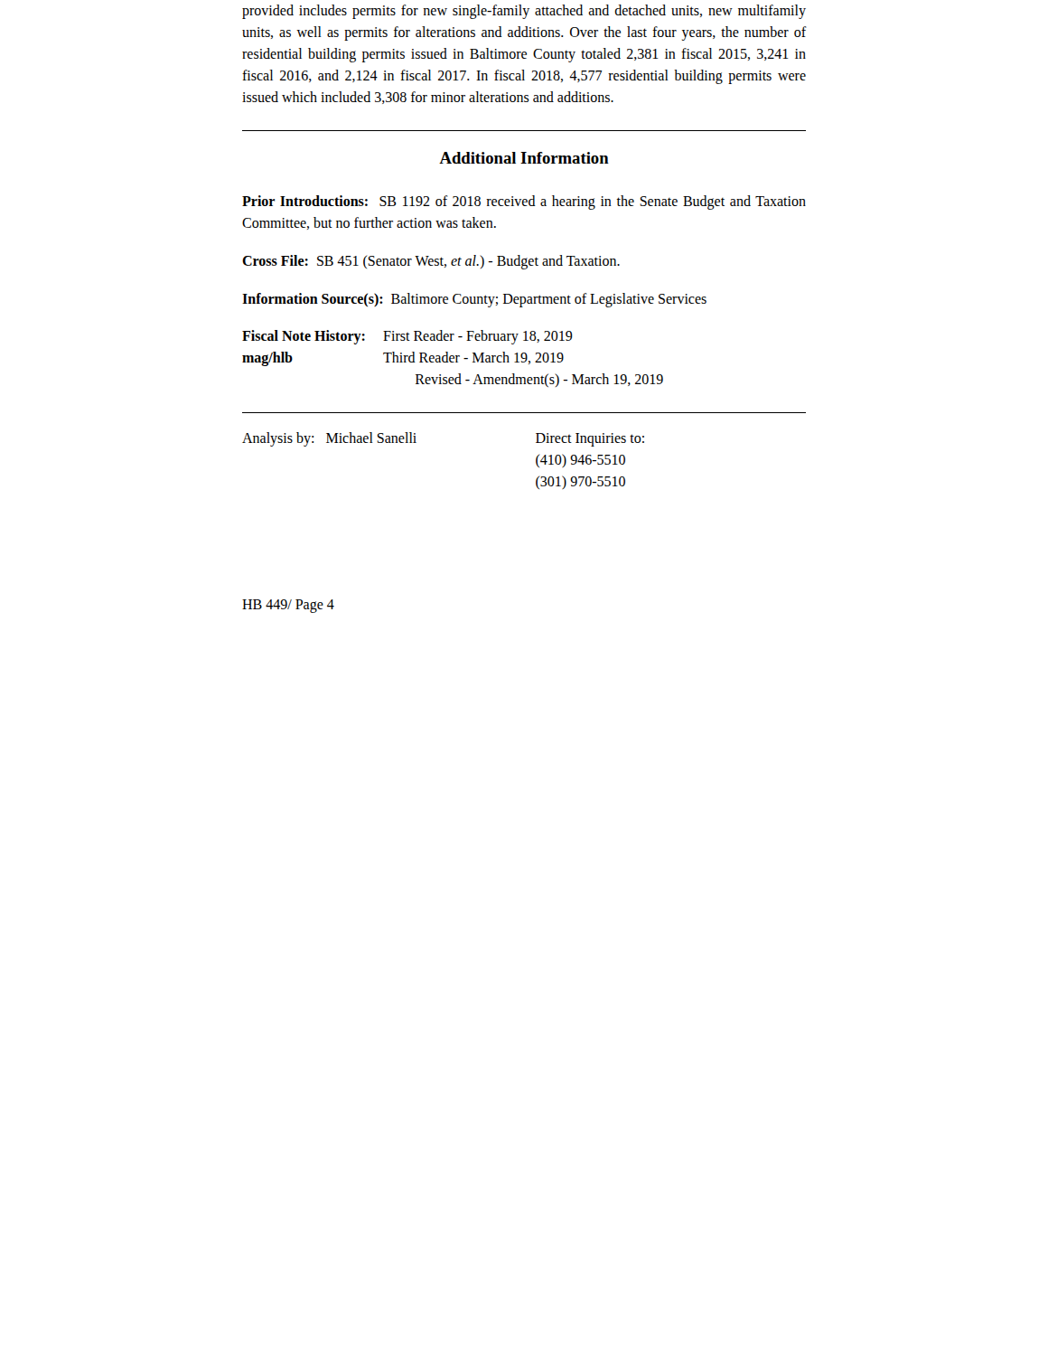provided includes permits for new single-family attached and detached units, new multifamily units, as well as permits for alterations and additions. Over the last four years, the number of residential building permits issued in Baltimore County totaled 2,381 in fiscal 2015, 3,241 in fiscal 2016, and 2,124 in fiscal 2017. In fiscal 2018, 4,577 residential building permits were issued which included 3,308 for minor alterations and additions.
Additional Information
Prior Introductions: SB 1192 of 2018 received a hearing in the Senate Budget and Taxation Committee, but no further action was taken.
Cross File: SB 451 (Senator West, et al.) - Budget and Taxation.
Information Source(s): Baltimore County; Department of Legislative Services
| Fiscal Note History: | First Reader - February 18, 2019 |
| mag/hlb | Third Reader - March 19, 2019 |
| | Revised - Amendment(s) - March 19, 2019 |
| Analysis by: Michael Sanelli | Direct Inquiries to: (410) 946-5510 (301) 970-5510 |
HB 449/ Page 4